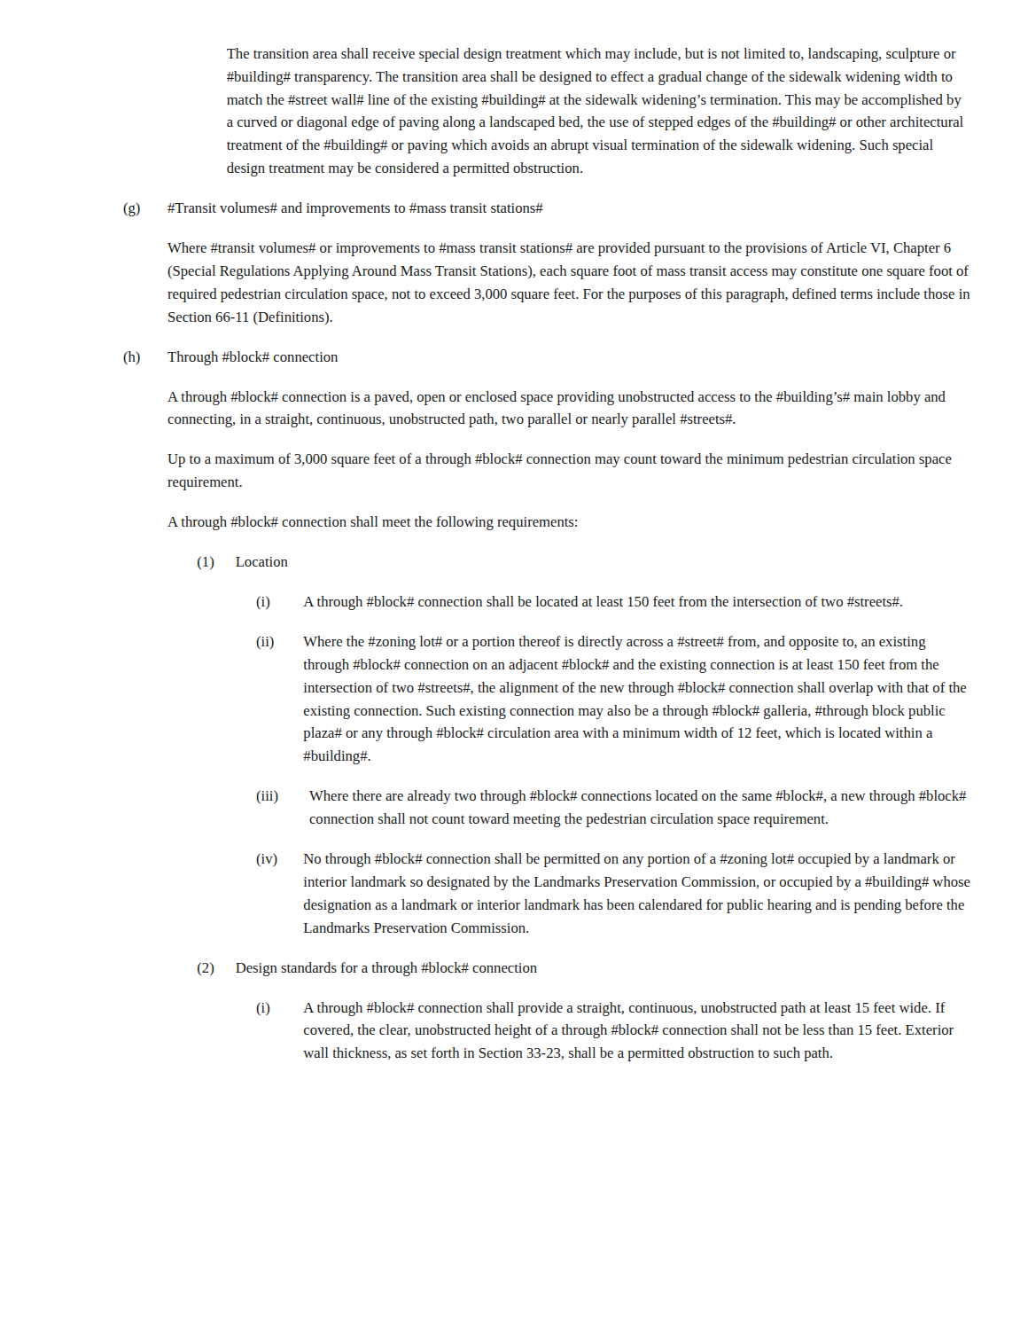The transition area shall receive special design treatment which may include, but is not limited to, landscaping, sculpture or #building# transparency. The transition area shall be designed to effect a gradual change of the sidewalk widening width to match the #street wall# line of the existing #building# at the sidewalk widening’s termination. This may be accomplished by a curved or diagonal edge of paving along a landscaped bed, the use of stepped edges of the #building# or other architectural treatment of the #building# or paving which avoids an abrupt visual termination of the sidewalk widening. Such special design treatment may be considered a permitted obstruction.
(g) #Transit volumes# and improvements to #mass transit stations#
Where #transit volumes# or improvements to #mass transit stations# are provided pursuant to the provisions of Article VI, Chapter 6 (Special Regulations Applying Around Mass Transit Stations), each square foot of mass transit access may constitute one square foot of required pedestrian circulation space, not to exceed 3,000 square feet. For the purposes of this paragraph, defined terms include those in Section 66-11 (Definitions).
(h) Through #block# connection
A through #block# connection is a paved, open or enclosed space providing unobstructed access to the #building’s# main lobby and connecting, in a straight, continuous, unobstructed path, two parallel or nearly parallel #streets#.
Up to a maximum of 3,000 square feet of a through #block# connection may count toward the minimum pedestrian circulation space requirement.
A through #block# connection shall meet the following requirements:
(1) Location
(i) A through #block# connection shall be located at least 150 feet from the intersection of two #streets#.
(ii) Where the #zoning lot# or a portion thereof is directly across a #street# from, and opposite to, an existing through #block# connection on an adjacent #block# and the existing connection is at least 150 feet from the intersection of two #streets#, the alignment of the new through #block# connection shall overlap with that of the existing connection. Such existing connection may also be a through #block# galleria, #through block public plaza# or any through #block# circulation area with a minimum width of 12 feet, which is located within a #building#.
(iii) Where there are already two through #block# connections located on the same #block#, a new through #block# connection shall not count toward meeting the pedestrian circulation space requirement.
(iv) No through #block# connection shall be permitted on any portion of a #zoning lot# occupied by a landmark or interior landmark so designated by the Landmarks Preservation Commission, or occupied by a #building# whose designation as a landmark or interior landmark has been calendared for public hearing and is pending before the Landmarks Preservation Commission.
(2) Design standards for a through #block# connection
(i) A through #block# connection shall provide a straight, continuous, unobstructed path at least 15 feet wide. If covered, the clear, unobstructed height of a through #block# connection shall not be less than 15 feet. Exterior wall thickness, as set forth in Section 33-23, shall be a permitted obstruction to such path.